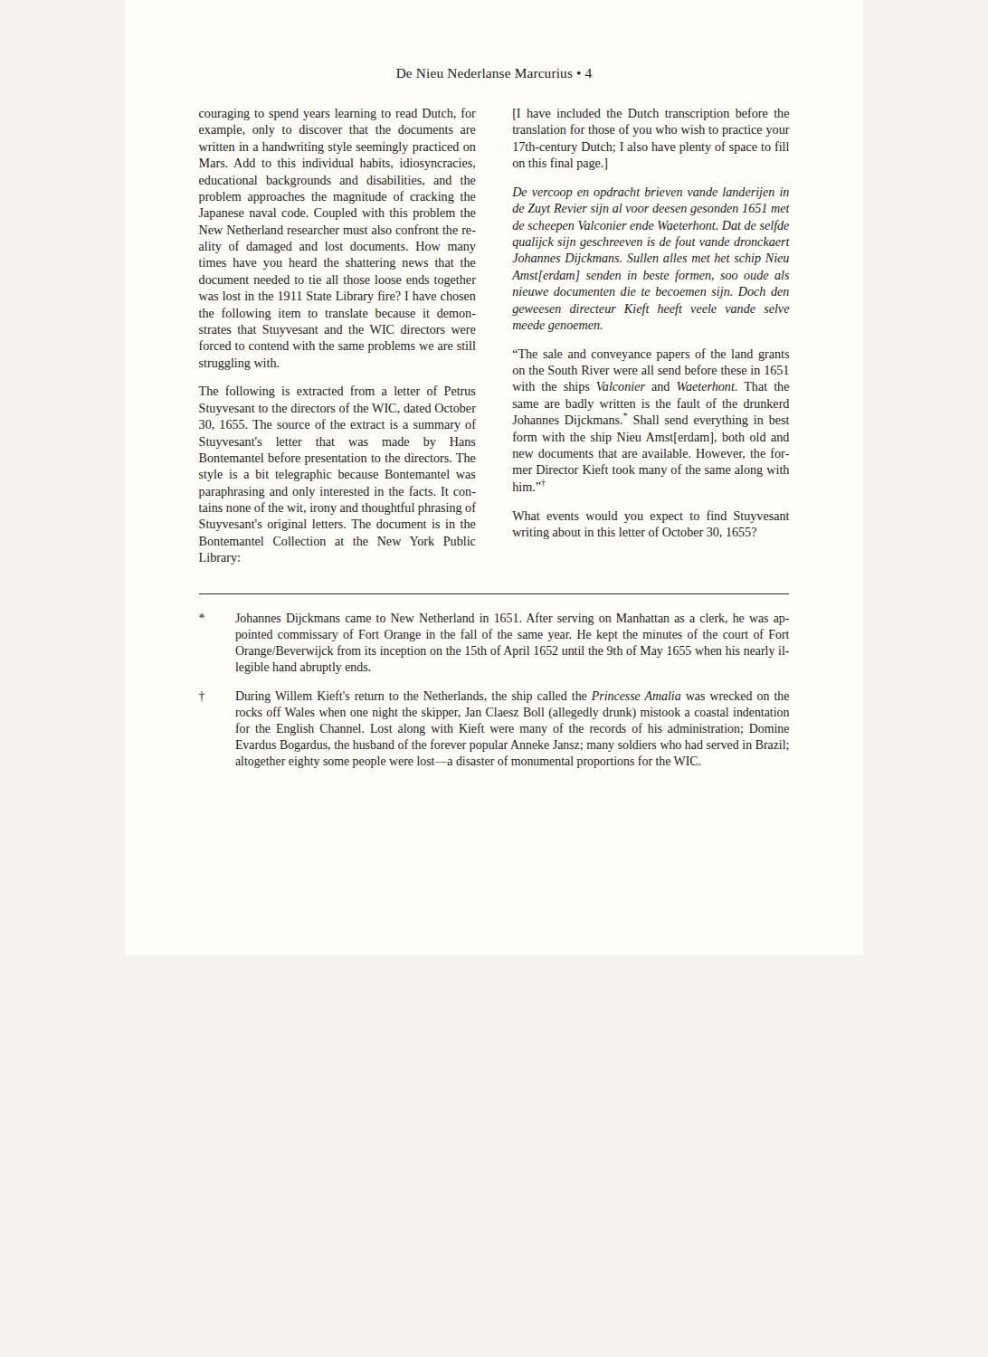De Nieu Nederlanse Marcurius • 4
couraging to spend years learning to read Dutch, for example, only to discover that the documents are written in a handwriting style seemingly practiced on Mars. Add to this individual habits, idiosyncracies, educational backgrounds and disabilities, and the problem approaches the magnitude of cracking the Japanese naval code. Coupled with this problem the New Netherland researcher must also confront the reality of damaged and lost documents. How many times have you heard the shattering news that the document needed to tie all those loose ends together was lost in the 1911 State Library fire? I have chosen the following item to translate because it demonstrates that Stuyvesant and the WIC directors were forced to contend with the same problems we are still struggling with.
The following is extracted from a letter of Petrus Stuyvesant to the directors of the WIC, dated October 30, 1655. The source of the extract is a summary of Stuyvesant's letter that was made by Hans Bontemantel before presentation to the directors. The style is a bit telegraphic because Bontemantel was paraphrasing and only interested in the facts. It contains none of the wit, irony and thoughtful phrasing of Stuyvesant's original letters. The document is in the Bontemantel Collection at the New York Public Library:
[I have included the Dutch transcription before the translation for those of you who wish to practice your 17th-century Dutch; I also have plenty of space to fill on this final page.]
De vercoop en opdracht brieven vande landerijen in de Zuyt Revier sijn al voor deesen gesonden 1651 met de scheepen Valconier ende Waeterhont. Dat de selfde qualijck sijn geschreeven is de fout vande dronckaert Johannes Dijckmans. Sullen alles met het schip Nieu Amst[erdam] senden in beste formen, soo oude als nieuwe documenten die te becoemen sijn. Doch den geweesen directeur Kieft heeft veele vande selve meede genoemen.
“The sale and conveyance papers of the land grants on the South River were all send before these in 1651 with the ships Valconier and Waeterhont. That the same are badly written is the fault of the drunkerd Johannes Dijckmans.* Shall send everything in best form with the ship Nieu Amst[erdam], both old and new documents that are available. However, the former Director Kieft took many of the same along with him.”†
What events would you expect to find Stuyvesant writing about in this letter of October 30, 1655?
*
Johannes Dijckmans came to New Netherland in 1651. After serving on Manhattan as a clerk, he was appointed commissary of Fort Orange in the fall of the same year. He kept the minutes of the court of Fort Orange/Beverwijck from its inception on the 15th of April 1652 until the 9th of May 1655 when his nearly illegible hand abruptly ends.
†
During Willem Kieft's return to the Netherlands, the ship called the Princesse Amalia was wrecked on the rocks off Wales when one night the skipper, Jan Claesz Boll (allegedly drunk) mistook a coastal indentation for the English Channel. Lost along with Kieft were many of the records of his administration; Domine Evardus Bogardus, the husband of the forever popular Anneke Jansz; many soldiers who had served in Brazil; altogether eighty some people were lost—a disaster of monumental proportions for the WIC.